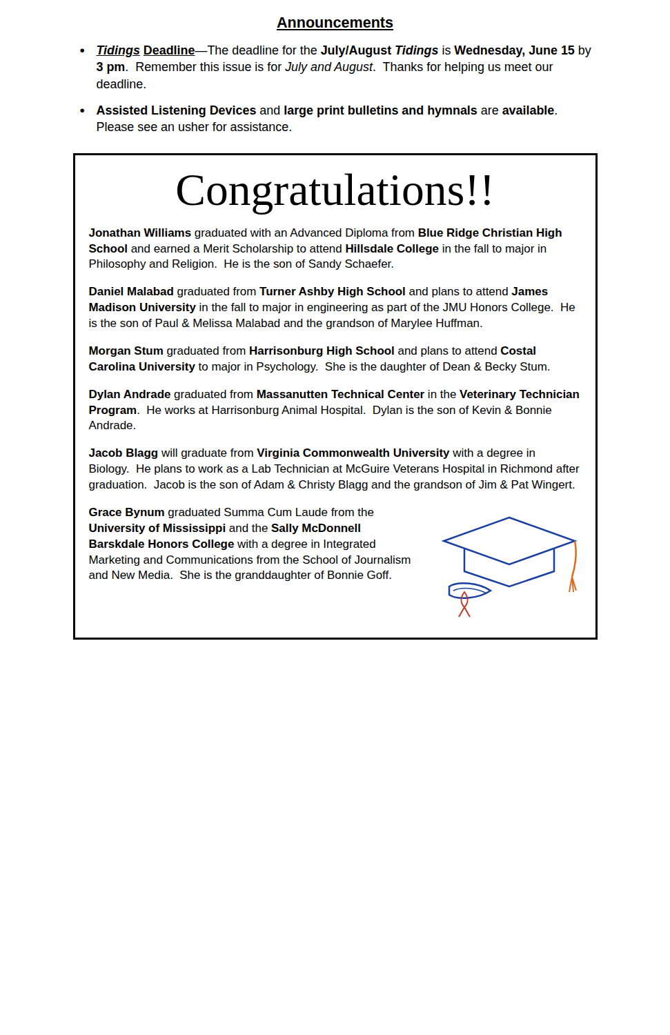Announcements
Tidings Deadline—The deadline for the July/August Tidings is Wednesday, June 15 by 3 pm. Remember this issue is for July and August. Thanks for helping us meet our deadline.
Assisted Listening Devices and large print bulletins and hymnals are available. Please see an usher for assistance.
Congratulations!!
Jonathan Williams graduated with an Advanced Diploma from Blue Ridge Christian High School and earned a Merit Scholarship to attend Hillsdale College in the fall to major in Philosophy and Religion. He is the son of Sandy Schaefer.
Daniel Malabad graduated from Turner Ashby High School and plans to attend James Madison University in the fall to major in engineering as part of the JMU Honors College. He is the son of Paul & Melissa Malabad and the grandson of Marylee Huffman.
Morgan Stum graduated from Harrisonburg High School and plans to attend Costal Carolina University to major in Psychology. She is the daughter of Dean & Becky Stum.
Dylan Andrade graduated from Massanutten Technical Center in the Veterinary Technician Program. He works at Harrisonburg Animal Hospital. Dylan is the son of Kevin & Bonnie Andrade.
Jacob Blagg will graduate from Virginia Commonwealth University with a degree in Biology. He plans to work as a Lab Technician at McGuire Veterans Hospital in Richmond after graduation. Jacob is the son of Adam & Christy Blagg and the grandson of Jim & Pat Wingert.
Grace Bynum graduated Summa Cum Laude from the University of Mississippi and the Sally McDonnell Barskdale Honors College with a degree in Integrated Marketing and Communications from the School of Journalism and New Media. She is the granddaughter of Bonnie Goff.